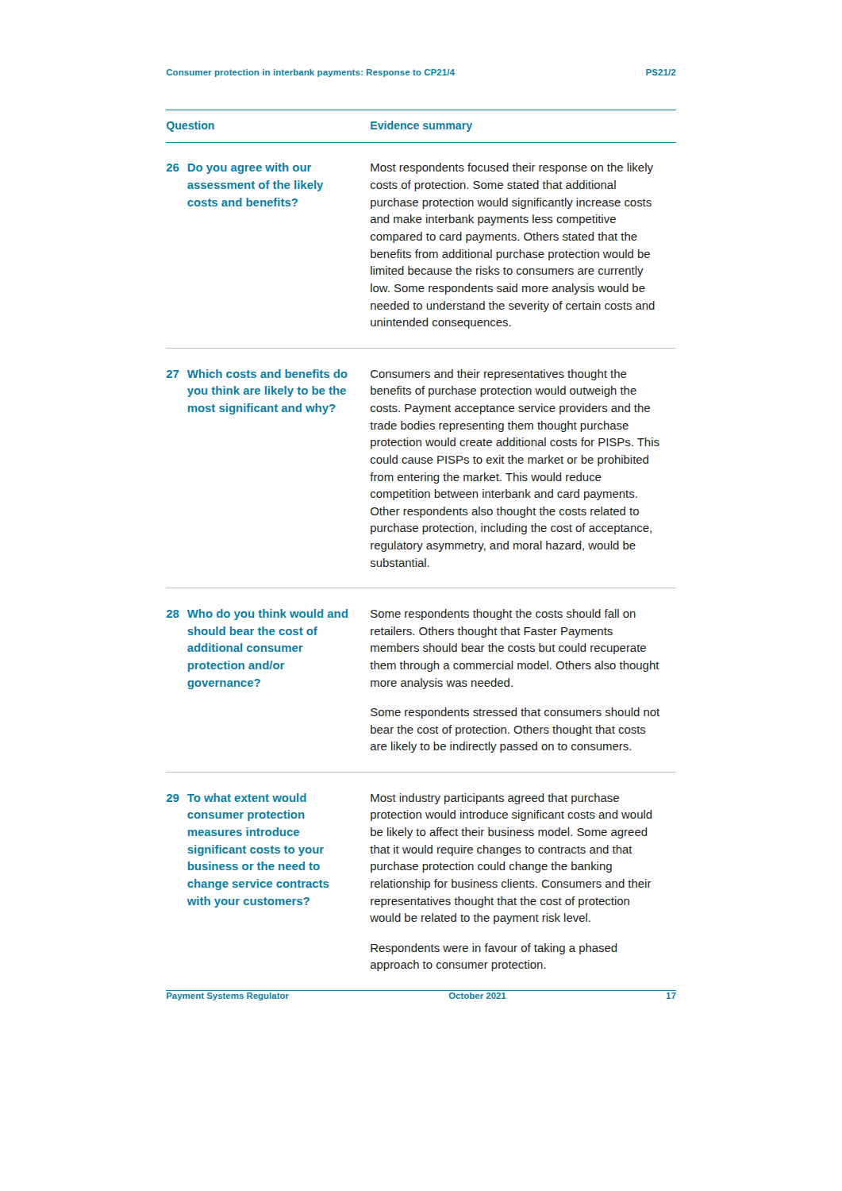Consumer protection in interbank payments: Response to CP21/4
PS21/2
| Question | Evidence summary |
| --- | --- |
| 26 Do you agree with our assessment of the likely costs and benefits? | Most respondents focused their response on the likely costs of protection. Some stated that additional purchase protection would significantly increase costs and make interbank payments less competitive compared to card payments. Others stated that the benefits from additional purchase protection would be limited because the risks to consumers are currently low. Some respondents said more analysis would be needed to understand the severity of certain costs and unintended consequences. |
| 27 Which costs and benefits do you think are likely to be the most significant and why? | Consumers and their representatives thought the benefits of purchase protection would outweigh the costs. Payment acceptance service providers and the trade bodies representing them thought purchase protection would create additional costs for PISPs. This could cause PISPs to exit the market or be prohibited from entering the market. This would reduce competition between interbank and card payments. Other respondents also thought the costs related to purchase protection, including the cost of acceptance, regulatory asymmetry, and moral hazard, would be substantial. |
| 28 Who do you think would and should bear the cost of additional consumer protection and/or governance? | Some respondents thought the costs should fall on retailers. Others thought that Faster Payments members should bear the costs but could recuperate them through a commercial model. Others also thought more analysis was needed. Some respondents stressed that consumers should not bear the cost of protection. Others thought that costs are likely to be indirectly passed on to consumers. |
| 29 To what extent would consumer protection measures introduce significant costs to your business or the need to change service contracts with your customers? | Most industry participants agreed that purchase protection would introduce significant costs and would be likely to affect their business model. Some agreed that it would require changes to contracts and that purchase protection could change the banking relationship for business clients. Consumers and their representatives thought that the cost of protection would be related to the payment risk level. Respondents were in favour of taking a phased approach to consumer protection. |
Payment Systems Regulator
October 2021
17